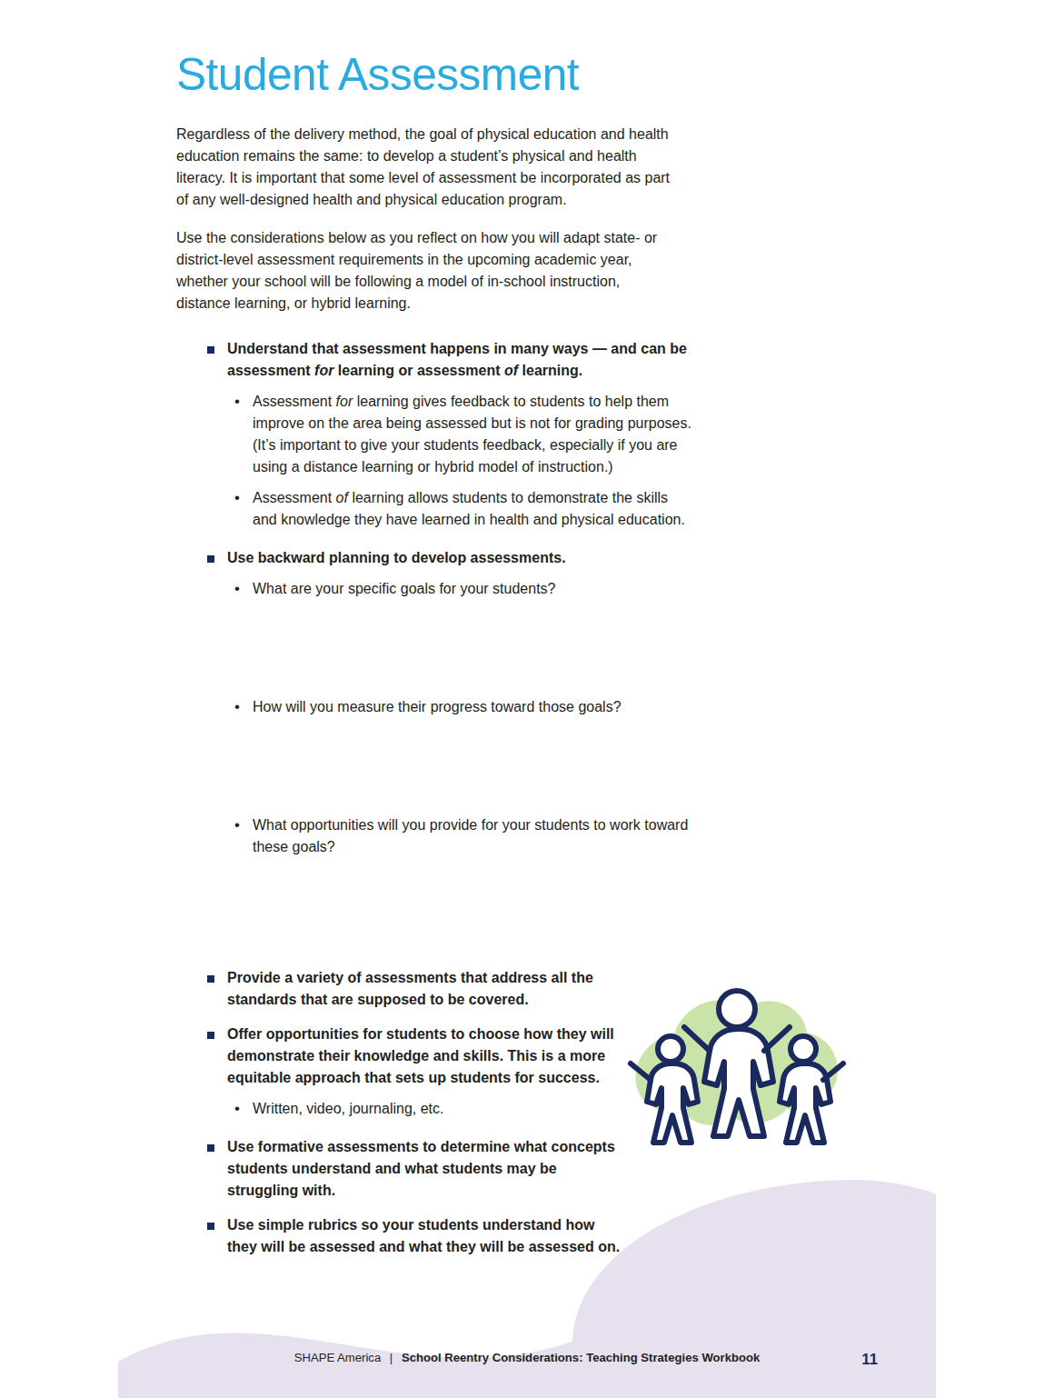Student Assessment
Regardless of the delivery method, the goal of physical education and health education remains the same: to develop a student’s physical and health literacy. It is important that some level of assessment be incorporated as part of any well-designed health and physical education program.
Use the considerations below as you reflect on how you will adapt state- or district-level assessment requirements in the upcoming academic year, whether your school will be following a model of in-school instruction, distance learning, or hybrid learning.
Understand that assessment happens in many ways — and can be assessment for learning or assessment of learning.
Assessment for learning gives feedback to students to help them improve on the area being assessed but is not for grading purposes. (It’s important to give your students feedback, especially if you are using a distance learning or hybrid model of instruction.)
Assessment of learning allows students to demonstrate the skills and knowledge they have learned in health and physical education.
Use backward planning to develop assessments.
What are your specific goals for your students?
How will you measure their progress toward those goals?
What opportunities will you provide for your students to work toward these goals?
Provide a variety of assessments that address all the standards that are supposed to be covered.
Offer opportunities for students to choose how they will demonstrate their knowledge and skills. This is a more equitable approach that sets up students for success.
Written, video, journaling, etc.
Use formative assessments to determine what concepts students understand and what students may be struggling with.
Use simple rubrics so your students understand how they will be assessed and what they will be assessed on.
SHAPE America | School Reentry Considerations: Teaching Strategies Workbook
11